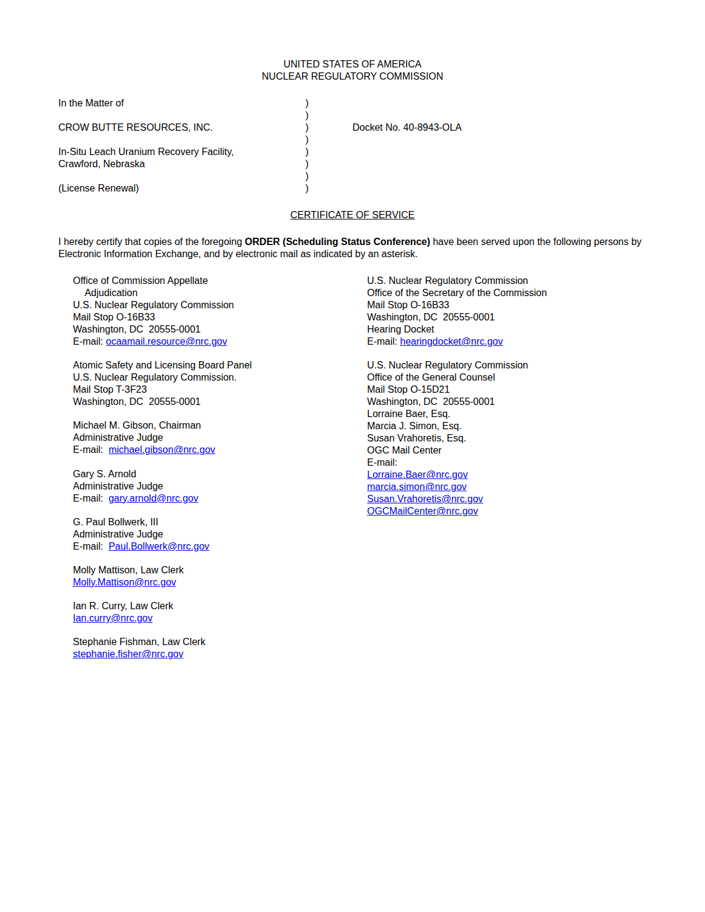UNITED STATES OF AMERICA
NUCLEAR REGULATORY COMMISSION
| In the Matter of | ) | |
| | ) | |
| CROW BUTTE RESOURCES, INC. | ) | Docket No. 40-8943-OLA |
| | ) | |
| In-Situ Leach Uranium Recovery Facility, | ) | |
| Crawford, Nebraska | ) | |
| | ) | |
| (License Renewal) | ) | |
CERTIFICATE OF SERVICE
I hereby certify that copies of the foregoing ORDER (Scheduling Status Conference) have been served upon the following persons by Electronic Information Exchange, and by electronic mail as indicated by an asterisk.
| Office of Commission Appellate Adjudication U.S. Nuclear Regulatory Commission Mail Stop O-16B33 Washington, DC 20555-0001 E-mail: ocaamail.resource@nrc.gov | U.S. Nuclear Regulatory Commission Office of the Secretary of the Commission Mail Stop O-16B33 Washington, DC 20555-0001 Hearing Docket E-mail: hearingdocket@nrc.gov |
| Atomic Safety and Licensing Board Panel U.S. Nuclear Regulatory Commission. Mail Stop T-3F23 Washington, DC 20555-0001 Michael M. Gibson, Chairman Administrative Judge E-mail: michael.gibson@nrc.gov Gary S. Arnold Administrative Judge E-mail: gary.arnold@nrc.gov G. Paul Bollwerk, III Administrative Judge E-mail: Paul.Bollwerk@nrc.gov Molly Mattison, Law Clerk Molly.Mattison@nrc.gov Ian R. Curry, Law Clerk Ian.curry@nrc.gov Stephanie Fishman, Law Clerk stephanie.fisher@nrc.gov | U.S. Nuclear Regulatory Commission Office of the General Counsel Mail Stop O-15D21 Washington, DC 20555-0001 Lorraine Baer, Esq. Marcia J. Simon, Esq. Susan Vrahoretis, Esq. OGC Mail Center E-mail: Lorraine.Baer@nrc.gov marcia.simon@nrc.gov Susan.Vrahoretis@nrc.gov OGCMailCenter@nrc.gov |